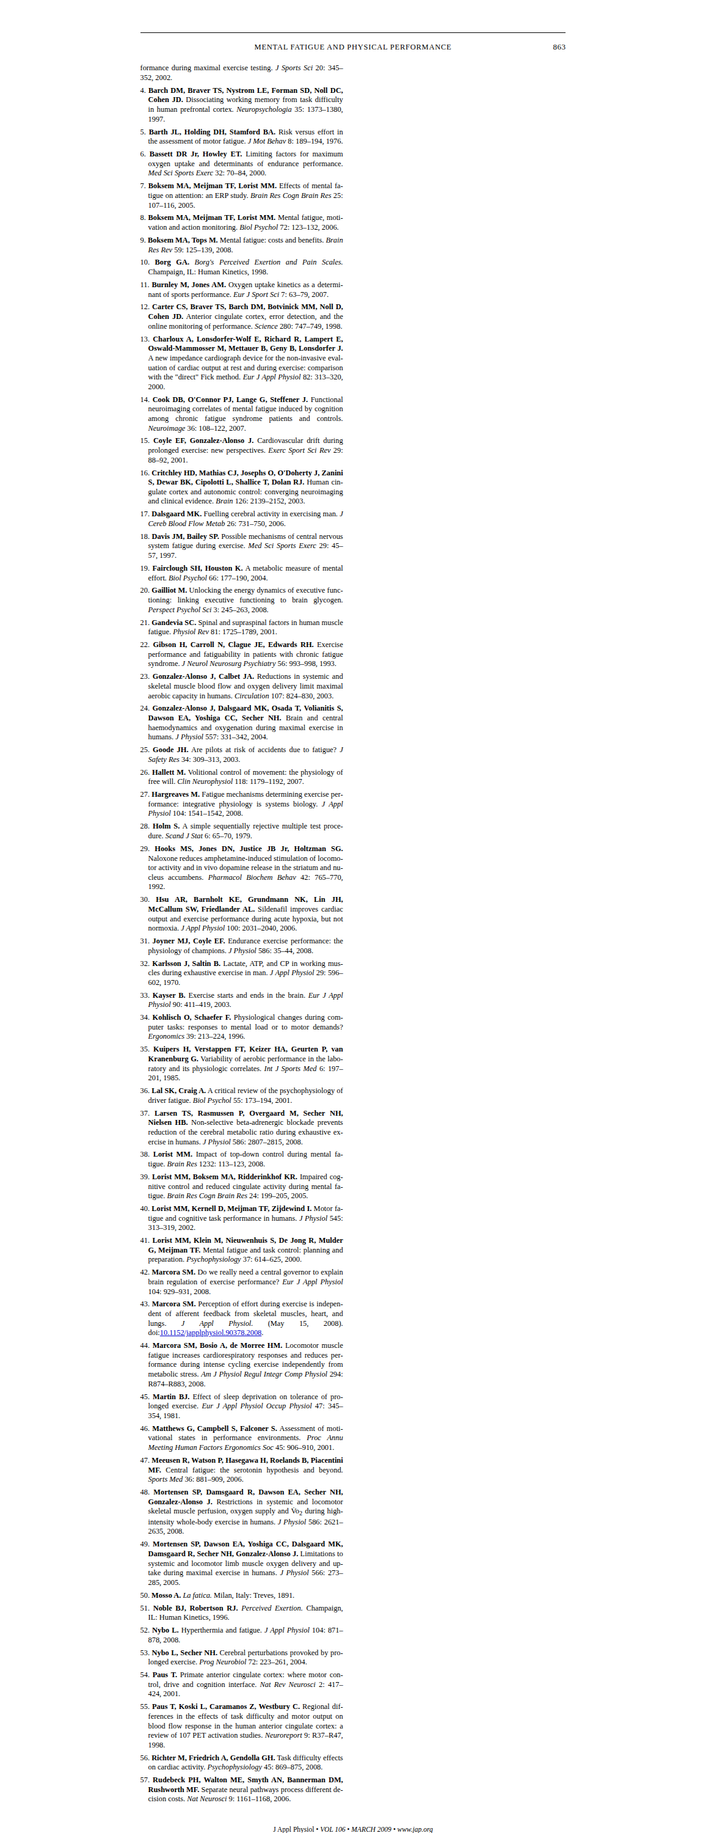Mental Fatigue and Physical Performance 863
formance during maximal exercise testing. J Sports Sci 20: 345–352, 2002.
Barch DM, Braver TS, Nystrom LE, Forman SD, Noll DC, Cohen JD. Dissociating working memory from task difficulty in human prefrontal cortex. Neuropsychologia 35: 1373–1380, 1997.
Barth JL, Holding DH, Stamford BA. Risk versus effort in the assessment of motor fatigue. J Mot Behav 8: 189–194, 1976.
Bassett DR Jr, Howley ET. Limiting factors for maximum oxygen uptake and determinants of endurance performance. Med Sci Sports Exerc 32: 70–84, 2000.
Boksem MA, Meijman TF, Lorist MM. Effects of mental fatigue on attention: an ERP study. Brain Res Cogn Brain Res 25: 107–116, 2005.
Boksem MA, Meijman TF, Lorist MM. Mental fatigue, motivation and action monitoring. Biol Psychol 72: 123–132, 2006.
Boksem MA, Tops M. Mental fatigue: costs and benefits. Brain Res Rev 59: 125–139, 2008.
Borg GA. Borg's Perceived Exertion and Pain Scales. Champaign, IL: Human Kinetics, 1998.
Burnley M, Jones AM. Oxygen uptake kinetics as a determinant of sports performance. Eur J Sport Sci 7: 63–79, 2007.
Carter CS, Braver TS, Barch DM, Botvinick MM, Noll D, Cohen JD. Anterior cingulate cortex, error detection, and the online monitoring of performance. Science 280: 747–749, 1998.
Charloux A, Lonsdorfer-Wolf E, Richard R, Lampert E, Oswald-Mammosser M, Mettauer B, Geny B, Lonsdorfer J. A new impedance cardiograph device for the non-invasive evaluation of cardiac output at rest and during exercise: comparison with the "direct" Fick method. Eur J Appl Physiol 82: 313–320, 2000.
Cook DB, O'Connor PJ, Lange G, Steffener J. Functional neuroimaging correlates of mental fatigue induced by cognition among chronic fatigue syndrome patients and controls. Neuroimage 36: 108–122, 2007.
Coyle EF, Gonzalez-Alonso J. Cardiovascular drift during prolonged exercise: new perspectives. Exerc Sport Sci Rev 29: 88–92, 2001.
Critchley HD, Mathias CJ, Josephs O, O'Doherty J, Zanini S, Dewar BK, Cipolotti L, Shallice T, Dolan RJ. Human cingulate cortex and autonomic control: converging neuroimaging and clinical evidence. Brain 126: 2139–2152, 2003.
Dalsgaard MK. Fuelling cerebral activity in exercising man. J Cereb Blood Flow Metab 26: 731–750, 2006.
Davis JM, Bailey SP. Possible mechanisms of central nervous system fatigue during exercise. Med Sci Sports Exerc 29: 45–57, 1997.
Fairclough SH, Houston K. A metabolic measure of mental effort. Biol Psychol 66: 177–190, 2004.
Gailliot M. Unlocking the energy dynamics of executive functioning: linking executive functioning to brain glycogen. Perspect Psychol Sci 3: 245–263, 2008.
Gandevia SC. Spinal and supraspinal factors in human muscle fatigue. Physiol Rev 81: 1725–1789, 2001.
Gibson H, Carroll N, Clague JE, Edwards RH. Exercise performance and fatiguability in patients with chronic fatigue syndrome. J Neurol Neurosurg Psychiatry 56: 993–998, 1993.
Gonzalez-Alonso J, Calbet JA. Reductions in systemic and skeletal muscle blood flow and oxygen delivery limit maximal aerobic capacity in humans. Circulation 107: 824–830, 2003.
Gonzalez-Alonso J, Dalsgaard MK, Osada T, Volianitis S, Dawson EA, Yoshiga CC, Secher NH. Brain and central haemodynamics and oxygenation during maximal exercise in humans. J Physiol 557: 331–342, 2004.
Goode JH. Are pilots at risk of accidents due to fatigue? J Safety Res 34: 309–313, 2003.
Hallett M. Volitional control of movement: the physiology of free will. Clin Neurophysiol 118: 1179–1192, 2007.
Hargreaves M. Fatigue mechanisms determining exercise performance: integrative physiology is systems biology. J Appl Physiol 104: 1541–1542, 2008.
Holm S. A simple sequentially rejective multiple test procedure. Scand J Stat 6: 65–70, 1979.
Hooks MS, Jones DN, Justice JB Jr, Holtzman SG. Naloxone reduces amphetamine-induced stimulation of locomotor activity and in vivo dopamine release in the striatum and nucleus accumbens. Pharmacol Biochem Behav 42: 765–770, 1992.
Hsu AR, Barnholt KE, Grundmann NK, Lin JH, McCallum SW, Friedlander AL. Sildenafil improves cardiac output and exercise performance during acute hypoxia, but not normoxia. J Appl Physiol 100: 2031–2040, 2006.
Joyner MJ, Coyle EF. Endurance exercise performance: the physiology of champions. J Physiol 586: 35–44, 2008.
Karlsson J, Saltin B. Lactate, ATP, and CP in working muscles during exhaustive exercise in man. J Appl Physiol 29: 596–602, 1970.
Kayser B. Exercise starts and ends in the brain. Eur J Appl Physiol 90: 411–419, 2003.
Kohlisch O, Schaefer F. Physiological changes during computer tasks: responses to mental load or to motor demands? Ergonomics 39: 213–224, 1996.
Kuipers H, Verstappen FT, Keizer HA, Geurten P, van Kranenburg G. Variability of aerobic performance in the laboratory and its physiologic correlates. Int J Sports Med 6: 197–201, 1985.
Lal SK, Craig A. A critical review of the psychophysiology of driver fatigue. Biol Psychol 55: 173–194, 2001.
Larsen TS, Rasmussen P, Overgaard M, Secher NH, Nielsen HB. Non-selective beta-adrenergic blockade prevents reduction of the cerebral metabolic ratio during exhaustive exercise in humans. J Physiol 586: 2807–2815, 2008.
Lorist MM. Impact of top-down control during mental fatigue. Brain Res 1232: 113–123, 2008.
Lorist MM, Boksem MA, Ridderinkhof KR. Impaired cognitive control and reduced cingulate activity during mental fatigue. Brain Res Cogn Brain Res 24: 199–205, 2005.
Lorist MM, Kernell D, Meijman TF, Zijdewind I. Motor fatigue and cognitive task performance in humans. J Physiol 545: 313–319, 2002.
Lorist MM, Klein M, Nieuwenhuis S, De Jong R, Mulder G, Meijman TF. Mental fatigue and task control: planning and preparation. Psychophysiology 37: 614–625, 2000.
Marcora SM. Do we really need a central governor to explain brain regulation of exercise performance? Eur J Appl Physiol 104: 929–931, 2008.
Marcora SM. Perception of effort during exercise is independent of afferent feedback from skeletal muscles, heart, and lungs. J Appl Physiol. (May 15, 2008). doi:10.1152/japplphysiol.90378.2008.
Marcora SM, Bosio A, de Morree HM. Locomotor muscle fatigue increases cardiorespiratory responses and reduces performance during intense cycling exercise independently from metabolic stress. Am J Physiol Regul Integr Comp Physiol 294: R874–R883, 2008.
Martin BJ. Effect of sleep deprivation on tolerance of prolonged exercise. Eur J Appl Physiol Occup Physiol 47: 345–354, 1981.
Matthews G, Campbell S, Falconer S. Assessment of motivational states in performance environments. Proc Annu Meeting Human Factors Ergonomics Soc 45: 906–910, 2001.
Meeusen R, Watson P, Hasegawa H, Roelands B, Piacentini MF. Central fatigue: the serotonin hypothesis and beyond. Sports Med 36: 881–909, 2006.
Mortensen SP, Damsgaard R, Dawson EA, Secher NH, Gonzalez-Alonso J. Restrictions in systemic and locomotor skeletal muscle perfusion, oxygen supply and V̇o2 during high-intensity whole-body exercise in humans. J Physiol 586: 2621–2635, 2008.
Mortensen SP, Dawson EA, Yoshiga CC, Dalsgaard MK, Damsgaard R, Secher NH, Gonzalez-Alonso J. Limitations to systemic and locomotor limb muscle oxygen delivery and uptake during maximal exercise in humans. J Physiol 566: 273–285, 2005.
Mosso A. La fatica. Milan, Italy: Treves, 1891.
Noble BJ, Robertson RJ. Perceived Exertion. Champaign, IL: Human Kinetics, 1996.
Nybo L. Hyperthermia and fatigue. J Appl Physiol 104: 871–878, 2008.
Nybo L, Secher NH. Cerebral perturbations provoked by prolonged exercise. Prog Neurobiol 72: 223–261, 2004.
Paus T. Primate anterior cingulate cortex: where motor control, drive and cognition interface. Nat Rev Neurosci 2: 417–424, 2001.
Paus T, Koski L, Caramanos Z, Westbury C. Regional differences in the effects of task difficulty and motor output on blood flow response in the human anterior cingulate cortex: a review of 107 PET activation studies. Neuroreport 9: R37–R47, 1998.
Richter M, Friedrich A, Gendolla GH. Task difficulty effects on cardiac activity. Psychophysiology 45: 869–875, 2008.
Rudebeck PH, Walton ME, Smyth AN, Bannerman DM, Rushworth MF. Separate neural pathways process different decision costs. Nat Neurosci 9: 1161–1168, 2006.
J Appl Physiol • VOL 106 • MARCH 2009 • www.jap.org
Downloaded from www.physiology.org/journal/jappl (046.177.252.037) on April 3, 2019.